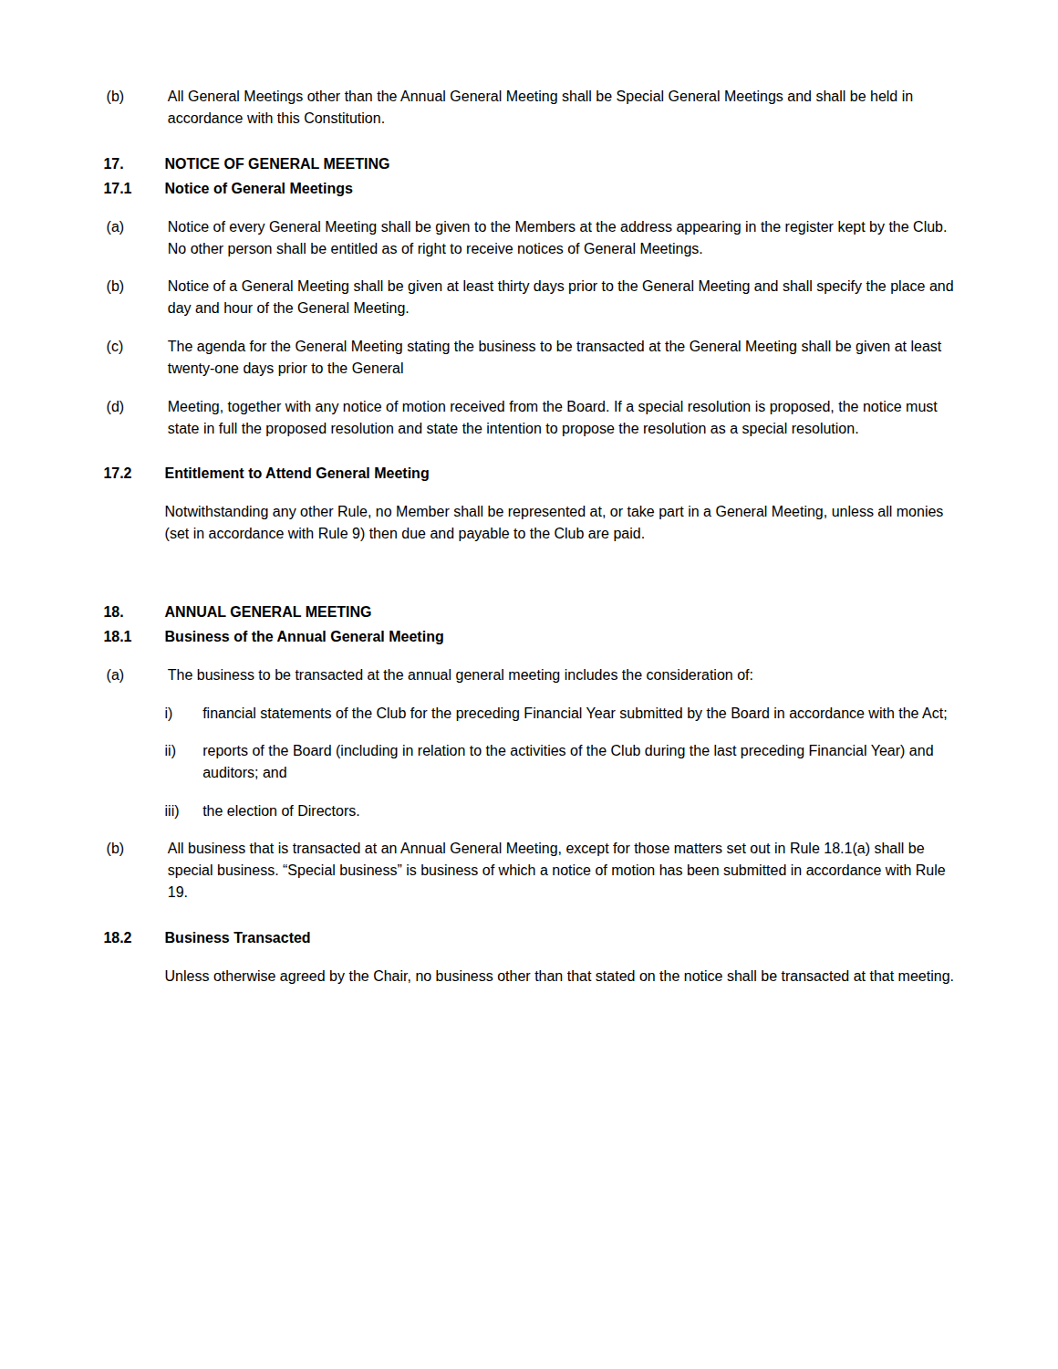(b)
All General Meetings other than the Annual General Meeting shall be Special General Meetings and shall be held in accordance with this Constitution.
17. NOTICE OF GENERAL MEETING
17.1 Notice of General Meetings
(a)
Notice of every General Meeting shall be given to the Members at the address appearing in the register kept by the Club. No other person shall be entitled as of right to receive notices of General Meetings.
(b)
Notice of a General Meeting shall be given at least thirty days prior to the General Meeting and shall specify the place and day and hour of the General Meeting.
(c)
The agenda for the General Meeting stating the business to be transacted at the General Meeting shall be given at least twenty-one days prior to the General
(d)
Meeting, together with any notice of motion received from the Board. If a special resolution is proposed, the notice must state in full the proposed resolution and state the intention to propose the resolution as a special resolution.
17.2 Entitlement to Attend General Meeting
Notwithstanding any other Rule, no Member shall be represented at, or take part in a General Meeting, unless all monies (set in accordance with Rule 9) then due and payable to the Club are paid.
18. ANNUAL GENERAL MEETING
18.1 Business of the Annual General Meeting
(a)
The business to be transacted at the annual general meeting includes the consideration of:
i)
financial statements of the Club for the preceding Financial Year submitted by the Board in accordance with the Act;
ii)
reports of the Board (including in relation to the activities of the Club during the last preceding Financial Year) and auditors; and
iii)
the election of Directors.
(b)
All business that is transacted at an Annual General Meeting, except for those matters set out in Rule 18.1(a) shall be special business. “Special business” is business of which a notice of motion has been submitted in accordance with Rule 19.
18.2 Business Transacted
Unless otherwise agreed by the Chair, no business other than that stated on the notice shall be transacted at that meeting.